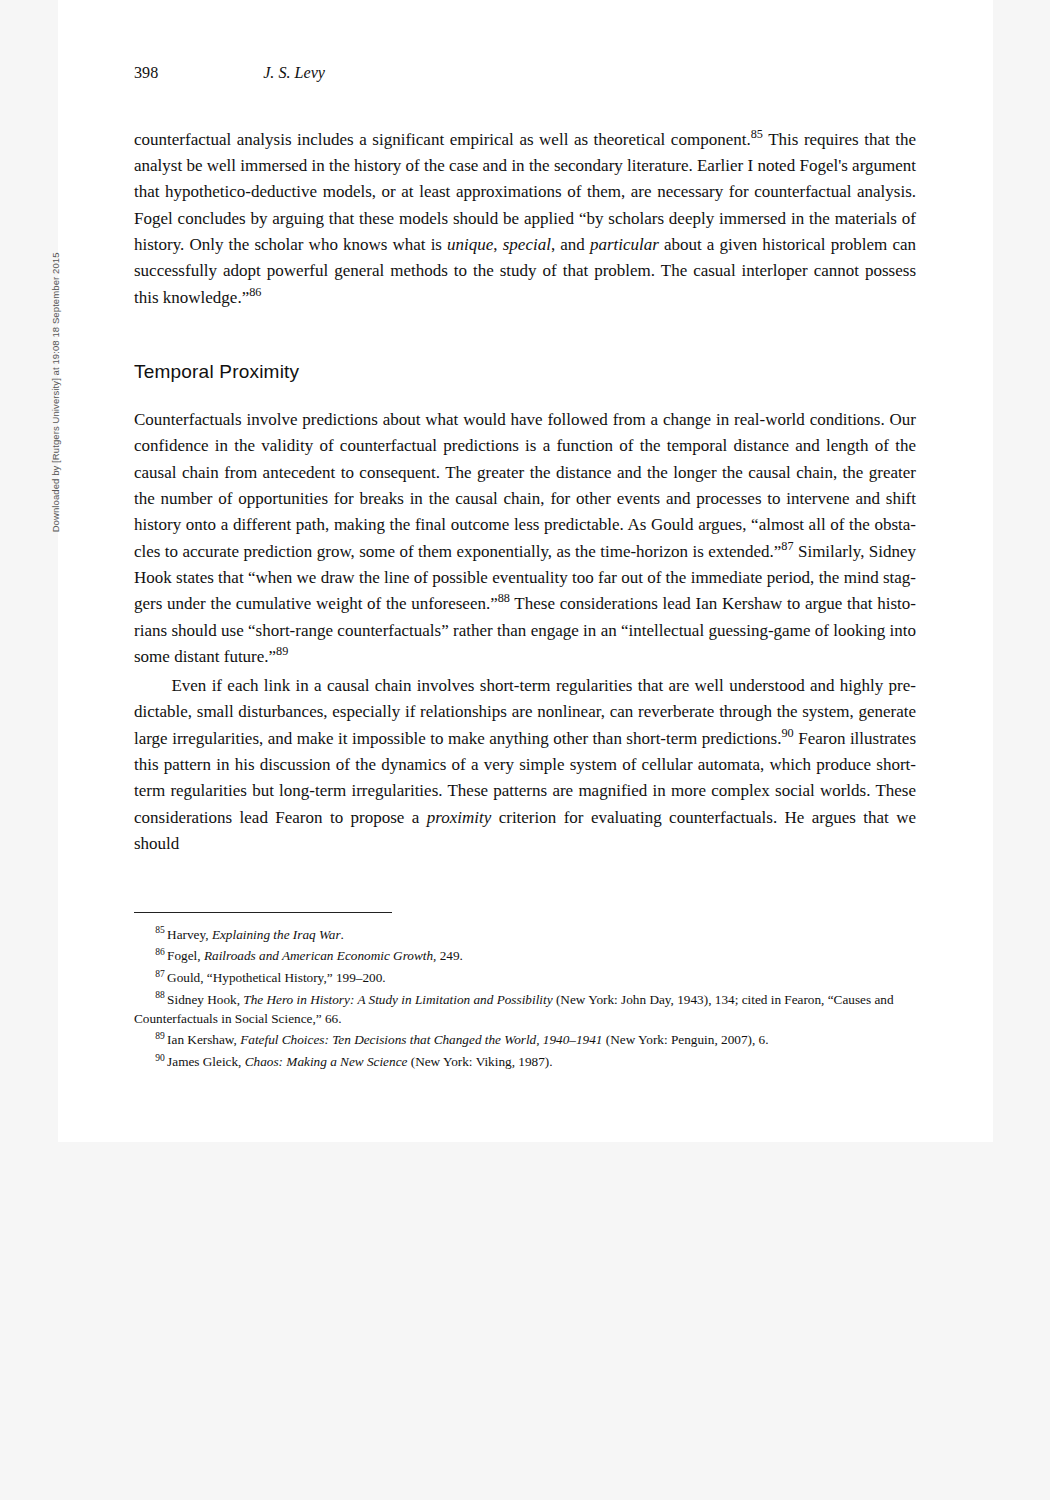Downloaded by [Rutgers University] at 19:08 18 September 2015
398 J. S. Levy
counterfactual analysis includes a significant empirical as well as theoretical component.85 This requires that the analyst be well immersed in the history of the case and in the secondary literature. Earlier I noted Fogel's argument that hypothetico-deductive models, or at least approximations of them, are necessary for counterfactual analysis. Fogel concludes by arguing that these models should be applied “by scholars deeply immersed in the materials of history. Only the scholar who knows what is unique, special, and particular about a given historical problem can successfully adopt powerful general methods to the study of that problem. The casual interloper cannot possess this knowledge.”86
Temporal Proximity
Counterfactuals involve predictions about what would have followed from a change in real-world conditions. Our confidence in the validity of counterfactual predictions is a function of the temporal distance and length of the causal chain from antecedent to consequent. The greater the distance and the longer the causal chain, the greater the number of opportunities for breaks in the causal chain, for other events and processes to intervene and shift history onto a different path, making the final outcome less predictable. As Gould argues, “almost all of the obstacles to accurate prediction grow, some of them exponentially, as the time-horizon is extended.”87 Similarly, Sidney Hook states that “when we draw the line of possible eventuality too far out of the immediate period, the mind staggers under the cumulative weight of the unforeseen.”88 These considerations lead Ian Kershaw to argue that historians should use “short-range counterfactuals” rather than engage in an “intellectual guessing-game of looking into some distant future.”89
Even if each link in a causal chain involves short-term regularities that are well understood and highly predictable, small disturbances, especially if relationships are nonlinear, can reverberate through the system, generate large irregularities, and make it impossible to make anything other than short-term predictions.90 Fearon illustrates this pattern in his discussion of the dynamics of a very simple system of cellular automata, which produce short-term regularities but long-term irregularities. These patterns are magnified in more complex social worlds. These considerations lead Fearon to propose a proximity criterion for evaluating counterfactuals. He argues that we should
85Harvey, Explaining the Iraq War.
86Fogel, Railroads and American Economic Growth, 249.
87Gould, “Hypothetical History,” 199–200.
88Sidney Hook, The Hero in History: A Study in Limitation and Possibility (New York: John Day, 1943), 134; cited in Fearon, “Causes and Counterfactuals in Social Science,” 66.
89Ian Kershaw, Fateful Choices: Ten Decisions that Changed the World, 1940–1941 (New York: Penguin, 2007), 6.
90James Gleick, Chaos: Making a New Science (New York: Viking, 1987).